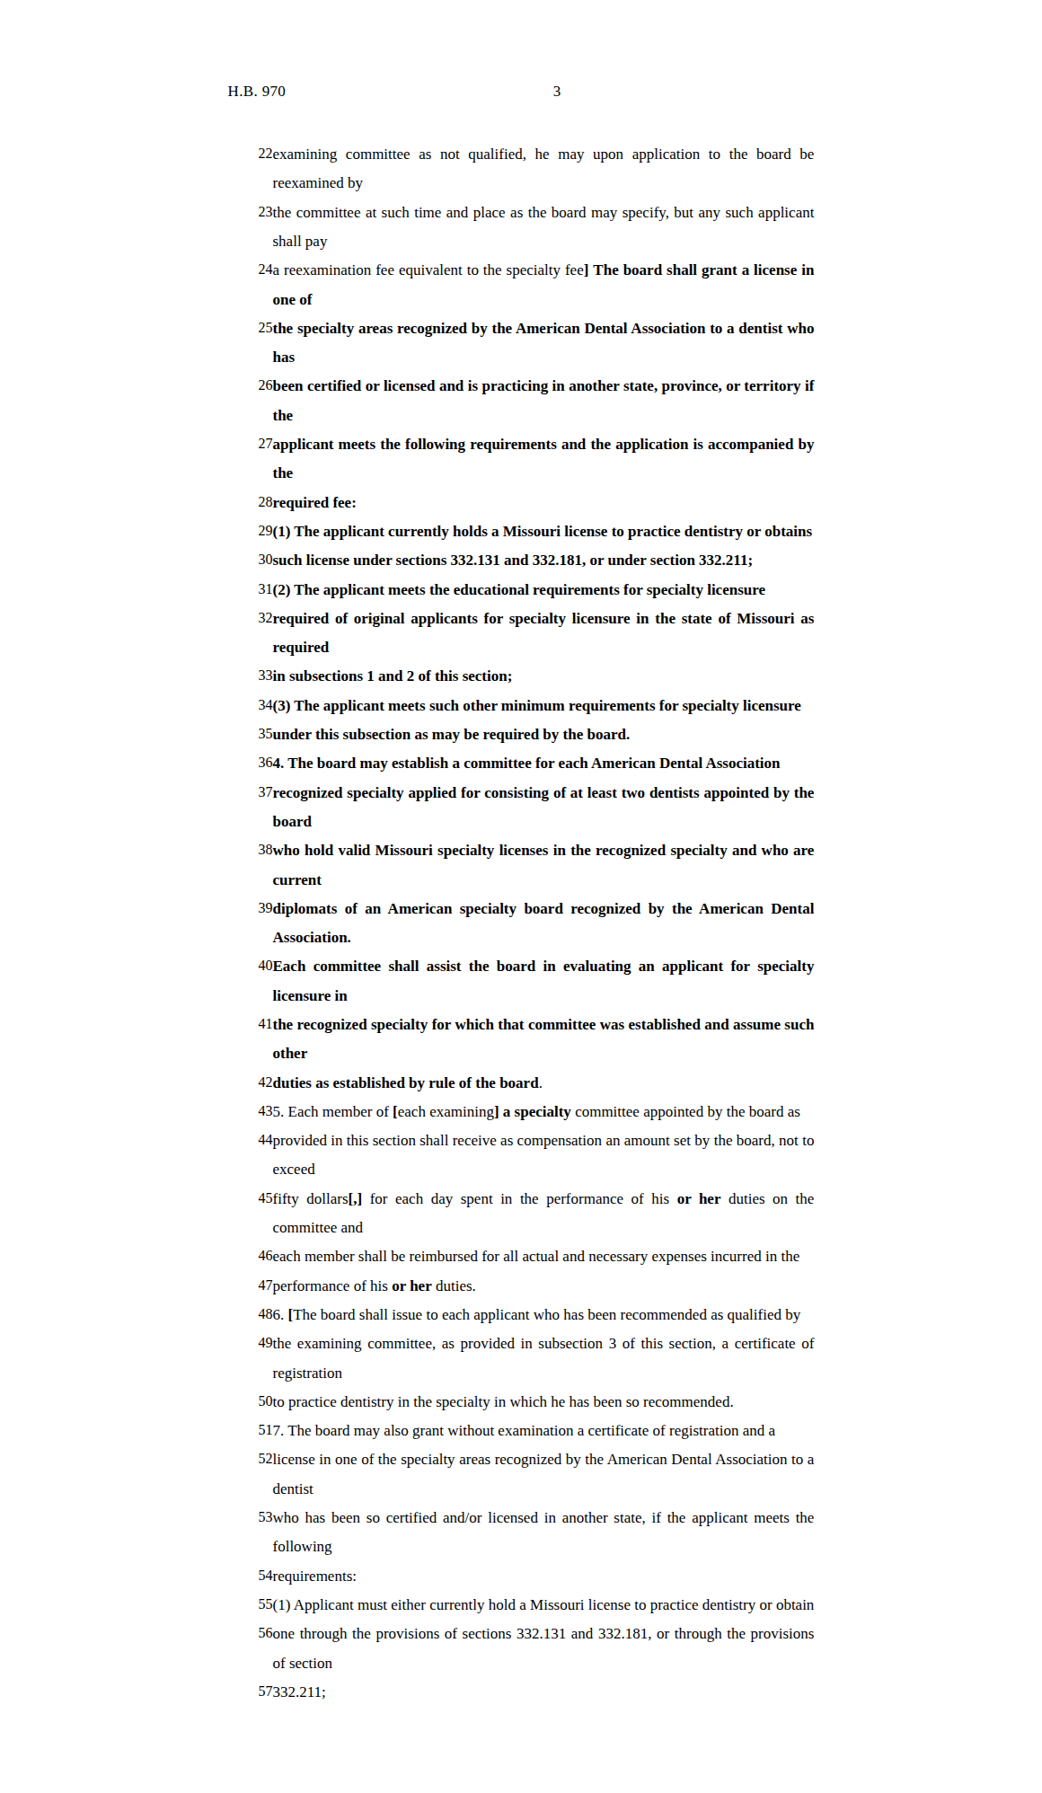H.B. 970 3
| 22 | examining committee as not qualified, he may upon application to the board be reexamined by |
| 23 | the committee at such time and place as the board may specify, but any such applicant shall pay |
| 24 | a reexamination fee equivalent to the specialty fee ] The board shall grant a license in one of |
| 25 | the specialty areas recognized by the American Dental Association to a dentist who has |
| 26 | been certified or licensed and is practicing in another state, province, or territory if the |
| 27 | applicant meets the following requirements and the application is accompanied by the |
| 28 | required fee: |
| 29 | (1) The applicant currently holds a Missouri license to practice dentistry or obtains |
| 30 | such license under sections 332.131 and 332.181, or under section 332.211; |
| 31 | (2) The applicant meets the educational requirements for specialty licensure |
| 32 | required of original applicants for specialty licensure in the state of Missouri as required |
| 33 | in subsections 1 and 2 of this section; |
| 34 | (3) The applicant meets such other minimum requirements for specialty licensure |
| 35 | under this subsection as may be required by the board. |
| 36 | 4. The board may establish a committee for each American Dental Association |
| 37 | recognized specialty applied for consisting of at least two dentists appointed by the board |
| 38 | who hold valid Missouri specialty licenses in the recognized specialty and who are current |
| 39 | diplomats of an American specialty board recognized by the American Dental Association. |
| 40 | Each committee shall assist the board in evaluating an applicant for specialty licensure in |
| 41 | the recognized specialty for which that committee was established and assume such other |
| 42 | duties as established by rule of the board . |
| 43 | 5. Each member of [ each examining ] a specialty committee appointed by the board as |
| 44 | provided in this section shall receive as compensation an amount set by the board, not to exceed |
| 45 | fifty dollars [,] for each day spent in the performance of his or her duties on the committee and |
| 46 | each member shall be reimbursed for all actual and necessary expenses incurred in the |
| 47 | performance of his or her duties. |
| 48 | 6. [ The board shall issue to each applicant who has been recommended as qualified by |
| 49 | the examining committee, as provided in subsection 3 of this section, a certificate of registration |
| 50 | to practice dentistry in the specialty in which he has been so recommended. |
| 51 | 7. The board may also grant without examination a certificate of registration and a |
| 52 | license in one of the specialty areas recognized by the American Dental Association to a dentist |
| 53 | who has been so certified and/or licensed in another state, if the applicant meets the following |
| 54 | requirements: |
| 55 | (1) Applicant must either currently hold a Missouri license to practice dentistry or obtain |
| 56 | one through the provisions of sections 332.131 and 332.181, or through the provisions of section |
| 57 | 332.211; |